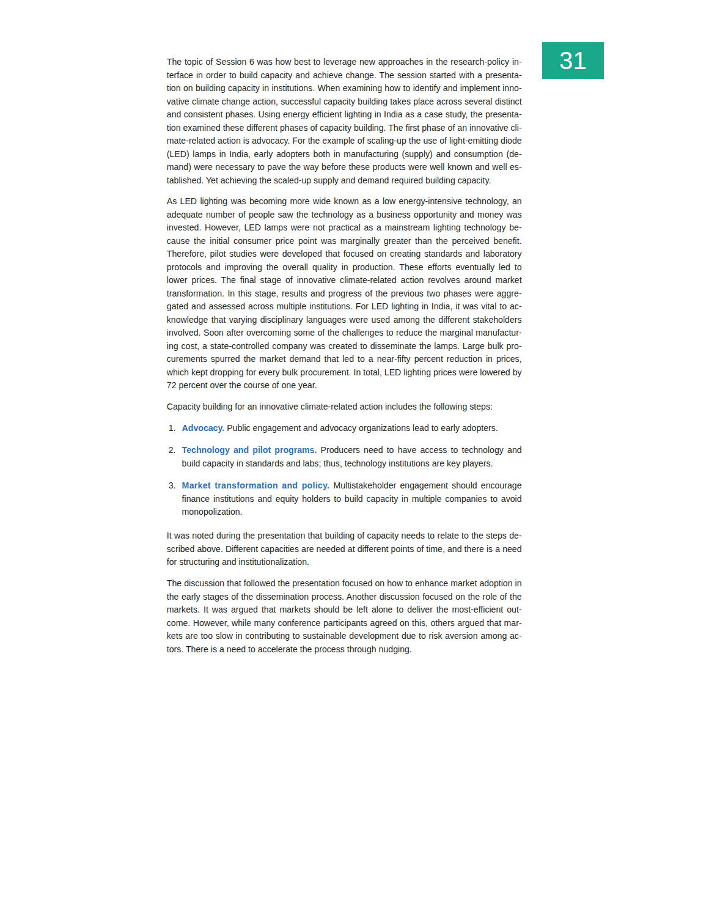31
The topic of Session 6 was how best to leverage new approaches in the research-policy interface in order to build capacity and achieve change. The session started with a presentation on building capacity in institutions. When examining how to identify and implement innovative climate change action, successful capacity building takes place across several distinct and consistent phases. Using energy efficient lighting in India as a case study, the presentation examined these different phases of capacity building. The first phase of an innovative climate-related action is advocacy. For the example of scaling-up the use of light-emitting diode (LED) lamps in India, early adopters both in manufacturing (supply) and consumption (demand) were necessary to pave the way before these products were well known and well established. Yet achieving the scaled-up supply and demand required building capacity.
As LED lighting was becoming more wide known as a low energy-intensive technology, an adequate number of people saw the technology as a business opportunity and money was invested. However, LED lamps were not practical as a mainstream lighting technology because the initial consumer price point was marginally greater than the perceived benefit. Therefore, pilot studies were developed that focused on creating standards and laboratory protocols and improving the overall quality in production. These efforts eventually led to lower prices. The final stage of innovative climate-related action revolves around market transformation. In this stage, results and progress of the previous two phases were aggregated and assessed across multiple institutions. For LED lighting in India, it was vital to acknowledge that varying disciplinary languages were used among the different stakeholders involved. Soon after overcoming some of the challenges to reduce the marginal manufacturing cost, a state-controlled company was created to disseminate the lamps. Large bulk procurements spurred the market demand that led to a near-fifty percent reduction in prices, which kept dropping for every bulk procurement. In total, LED lighting prices were lowered by 72 percent over the course of one year.
Capacity building for an innovative climate-related action includes the following steps:
Advocacy. Public engagement and advocacy organizations lead to early adopters.
Technology and pilot programs. Producers need to have access to technology and build capacity in standards and labs; thus, technology institutions are key players.
Market transformation and policy. Multistakeholder engagement should encourage finance institutions and equity holders to build capacity in multiple companies to avoid monopolization.
It was noted during the presentation that building of capacity needs to relate to the steps described above. Different capacities are needed at different points of time, and there is a need for structuring and institutionalization.
The discussion that followed the presentation focused on how to enhance market adoption in the early stages of the dissemination process. Another discussion focused on the role of the markets. It was argued that markets should be left alone to deliver the most-efficient outcome. However, while many conference participants agreed on this, others argued that markets are too slow in contributing to sustainable development due to risk aversion among actors. There is a need to accelerate the process through nudging.